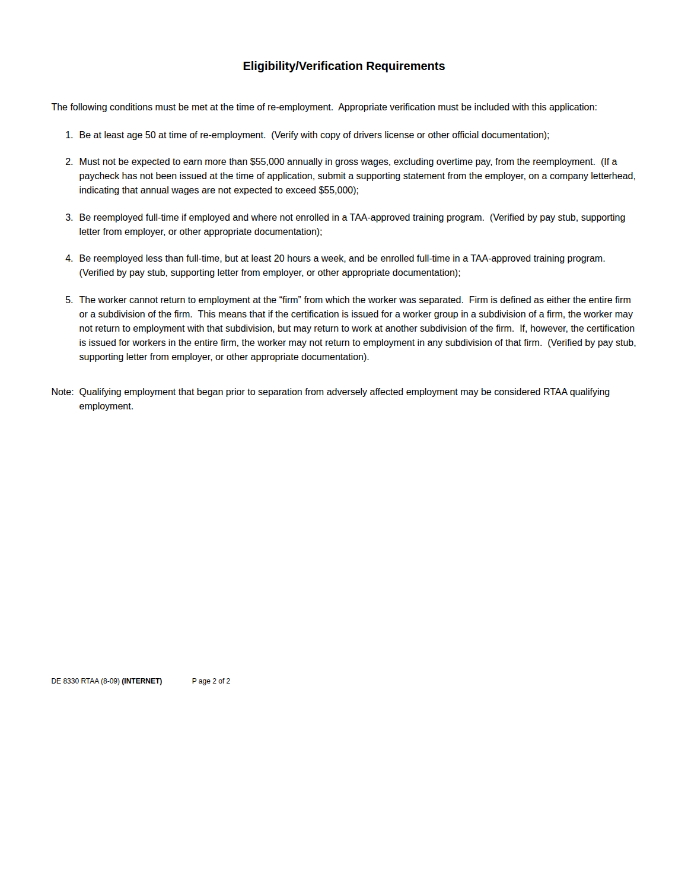Eligibility/Verification Requirements
The following conditions must be met at the time of re-employment. Appropriate verification must be included with this application:
Be at least age 50 at time of re-employment. (Verify with copy of drivers license or other official documentation);
Must not be expected to earn more than $55,000 annually in gross wages, excluding overtime pay, from the reemployment. (If a paycheck has not been issued at the time of application, submit a supporting statement from the employer, on a company letterhead, indicating that annual wages are not expected to exceed $55,000);
Be reemployed full-time if employed and where not enrolled in a TAA-approved training program. (Verified by pay stub, supporting letter from employer, or other appropriate documentation);
Be reemployed less than full-time, but at least 20 hours a week, and be enrolled full-time in a TAA-approved training program. (Verified by pay stub, supporting letter from employer, or other appropriate documentation);
The worker cannot return to employment at the “firm” from which the worker was separated. Firm is defined as either the entire firm or a subdivision of the firm. This means that if the certification is issued for a worker group in a subdivision of a firm, the worker may not return to employment with that subdivision, but may return to work at another subdivision of the firm. If, however, the certification is issued for workers in the entire firm, the worker may not return to employment in any subdivision of that firm. (Verified by pay stub, supporting letter from employer, or other appropriate documentation).
Note: Qualifying employment that began prior to separation from adversely affected employment may be considered RTAA qualifying employment.
DE 8330 RTAA (8-09) (INTERNET) P age 2 of 2